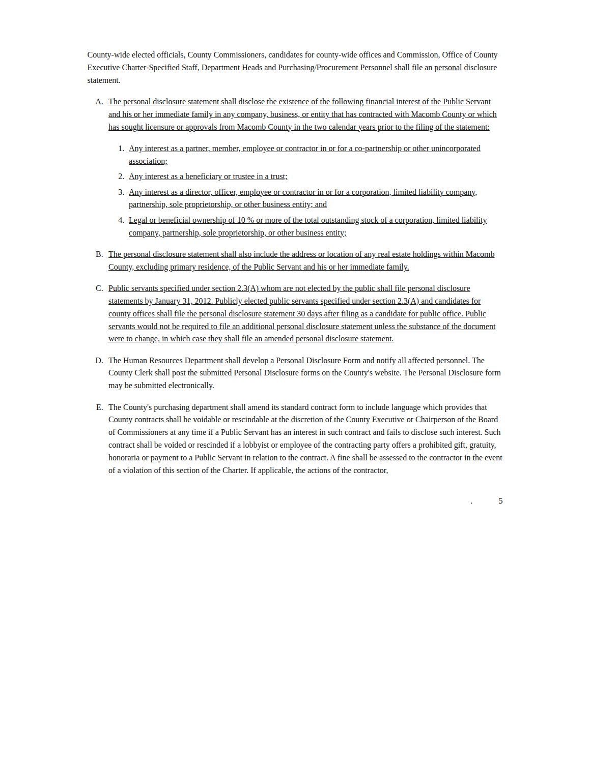County-wide elected officials, County Commissioners, candidates for county-wide offices and Commission, Office of County Executive Charter-Specified Staff, Department Heads and Purchasing/Procurement Personnel shall file an personal disclosure statement.
The personal disclosure statement shall disclose the existence of the following financial interest of the Public Servant and his or her immediate family in any company, business, or entity that has contracted with Macomb County or which has sought licensure or approvals from Macomb County in the two calendar years prior to the filing of the statement:
Any interest as a partner, member, employee or contractor in or for a co-partnership or other unincorporated association;
Any interest as a beneficiary or trustee in a trust;
Any interest as a director, officer, employee or contractor in or for a corporation, limited liability company, partnership, sole proprietorship, or other business entity; and
Legal or beneficial ownership of 10 % or more of the total outstanding stock of a corporation, limited liability company, partnership, sole proprietorship, or other business entity;
The personal disclosure statement shall also include the address or location of any real estate holdings within Macomb County, excluding primary residence, of the Public Servant and his or her immediate family.
Public servants specified under section 2.3(A) whom are not elected by the public shall file personal disclosure statements by January 31, 2012. Publicly elected public servants specified under section 2.3(A) and candidates for county offices shall file the personal disclosure statement 30 days after filing as a candidate for public office. Public servants would not be required to file an additional personal disclosure statement unless the substance of the document were to change, in which case they shall file an amended personal disclosure statement.
The Human Resources Department shall develop a Personal Disclosure Form and notify all affected personnel. The County Clerk shall post the submitted Personal Disclosure forms on the County's website. The Personal Disclosure form may be submitted electronically.
The County's purchasing department shall amend its standard contract form to include language which provides that County contracts shall be voidable or rescindable at the discretion of the County Executive or Chairperson of the Board of Commissioners at any time if a Public Servant has an interest in such contract and fails to disclose such interest. Such contract shall be voided or rescinded if a lobbyist or employee of the contracting party offers a prohibited gift, gratuity, honoraria or payment to a Public Servant in relation to the contract. A fine shall be assessed to the contractor in the event of a violation of this section of the Charter. If applicable, the actions of the contractor,
. 5